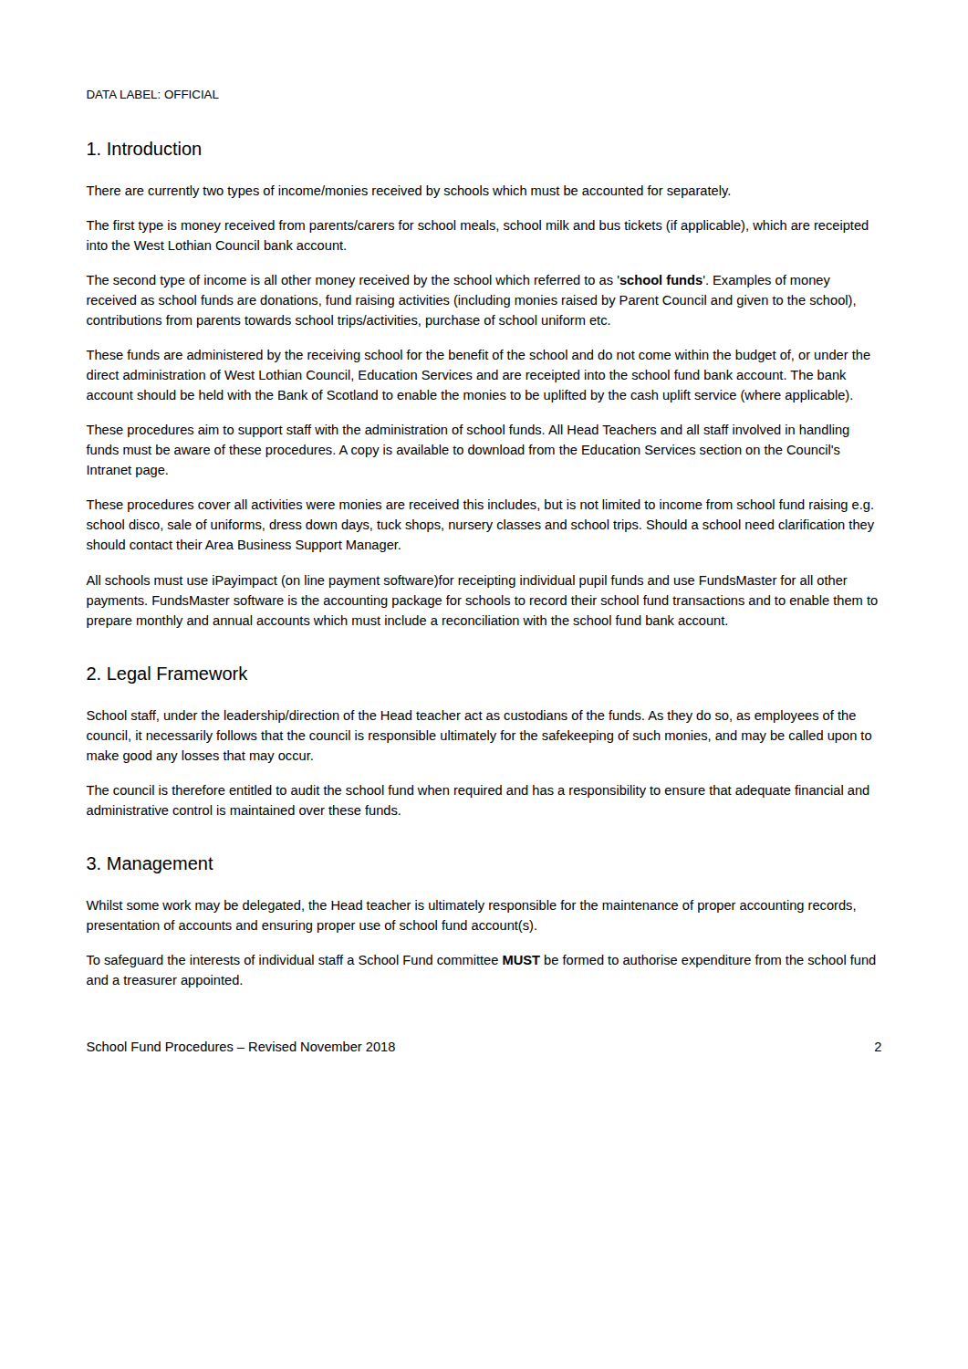DATA LABEL: OFFICIAL
1. Introduction
There are currently two types of income/monies received by schools which must be accounted for separately.
The first type is money received from parents/carers for school meals, school milk and bus tickets (if applicable), which are receipted into the West Lothian Council bank account.
The second type of income is all other money received by the school which referred to as 'school funds'. Examples of money received as school funds are donations, fund raising activities (including monies raised by Parent Council and given to the school), contributions from parents towards school trips/activities, purchase of school uniform etc.
These funds are administered by the receiving school for the benefit of the school and do not come within the budget of, or under the direct administration of West Lothian Council, Education Services and are receipted into the school fund bank account. The bank account should be held with the Bank of Scotland to enable the monies to be uplifted by the cash uplift service (where applicable).
These procedures aim to support staff with the administration of school funds. All Head Teachers and all staff involved in handling funds must be aware of these procedures. A copy is available to download from the Education Services section on the Council's Intranet page.
These procedures cover all activities were monies are received this includes, but is not limited to income from school fund raising e.g. school disco, sale of uniforms, dress down days, tuck shops, nursery classes and school trips. Should a school need clarification they should contact their Area Business Support Manager.
All schools must use iPayimpact (on line payment software)for receipting individual pupil funds and use FundsMaster for all other payments. FundsMaster software is the accounting package for schools to record their school fund transactions and to enable them to prepare monthly and annual accounts which must include a reconciliation with the school fund bank account.
2. Legal Framework
School staff, under the leadership/direction of the Head teacher act as custodians of the funds. As they do so, as employees of the council, it necessarily follows that the council is responsible ultimately for the safekeeping of such monies, and may be called upon to make good any losses that may occur.
The council is therefore entitled to audit the school fund when required and has a responsibility to ensure that adequate financial and administrative control is maintained over these funds.
3. Management
Whilst some work may be delegated, the Head teacher is ultimately responsible for the maintenance of proper accounting records, presentation of accounts and ensuring proper use of school fund account(s).
To safeguard the interests of individual staff a School Fund committee MUST be formed to authorise expenditure from the school fund and a treasurer appointed.
School Fund Procedures – Revised November 2018 2